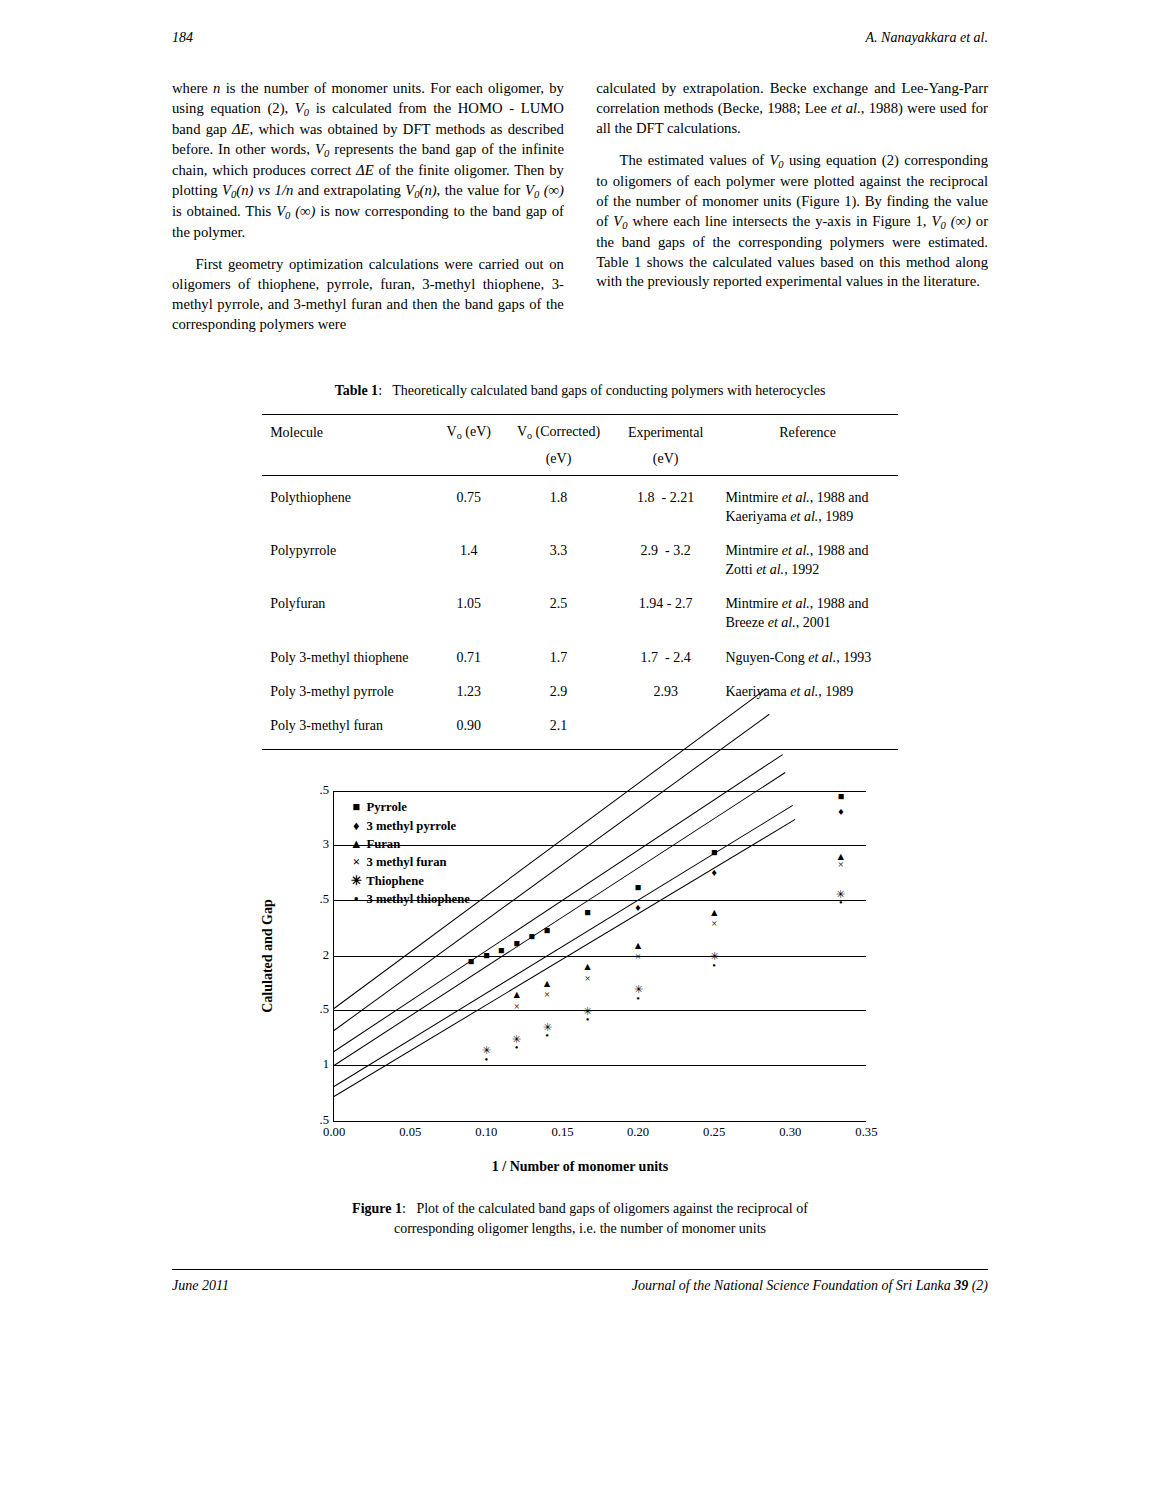184
A. Nanayakkara et al.
where n is the number of monomer units. For each oligomer, by using equation (2), V0 is calculated from the HOMO - LUMO band gap ΔE, which was obtained by DFT methods as described before. In other words, V0 represents the band gap of the infinite chain, which produces correct ΔE of the finite oligomer. Then by plotting V0(n) vs 1/n and extrapolating V0(n), the value for V0 (∞) is obtained. This V0 (∞) is now corresponding to the band gap of the polymer.
First geometry optimization calculations were carried out on oligomers of thiophene, pyrrole, furan, 3-methyl thiophene, 3-methyl pyrrole, and 3-methyl furan and then the band gaps of the corresponding polymers were
calculated by extrapolation. Becke exchange and Lee-Yang-Parr correlation methods (Becke, 1988; Lee et al., 1988) were used for all the DFT calculations.
The estimated values of V0 using equation (2) corresponding to oligomers of each polymer were plotted against the reciprocal of the number of monomer units (Figure 1). By finding the value of V0 where each line intersects the y-axis in Figure 1, V0 (∞) or the band gaps of the corresponding polymers were estimated. Table 1 shows the calculated values based on this method along with the previously reported experimental values in the literature.
Table 1 : Theoretically calculated band gaps of conducting polymers with heterocycles
| Molecule | V o (eV) | V o (Corrected) | Experimental | Reference |
| --- | --- | --- | --- | --- |
| | | (eV) | (eV) | |
| Polythiophene | 0.75 | 1.8 | 1.8 - 2.21 | Mintmire et al. , 1988 and Kaeriyama et al. , 1989 |
| Polypyrrole | 1.4 | 3.3 | 2.9 - 3.2 | Mintmire et al. , 1988 and Zotti et al. , 1992 |
| Polyfuran | 1.05 | 2.5 | 1.94 - 2.7 | Mintmire et al. , 1988 and Breeze et al. , 2001 |
| Poly 3-methyl thiophene | 0.71 | 1.7 | 1.7 - 2.4 | Nguyen-Cong et al. , 1993 |
| Poly 3-methyl pyrrole | 1.23 | 2.9 | 2.93 | Kaeriyama et al. , 1989 |
| Poly 3-methyl furan | 0.90 | 2.1 | | |
Calulated and Gap
.5
3
.5
2
.5
1
.5
0.00
0.05
0.10
0.15
0.20
0.25
0.30
0.35
■ Pyrrole
♦ 3 methyl pyrrole
▲ Furan
× 3 methyl furan
✳ Thiophene
• 3 methyl thiophene
■
■
■
■
■
■
■
■
■
■
♦
♦
♦
▲
▲
▲
▲
▲
▲
×
×
×
×
×
×
✳
✳
✳
✳
✳
✳
✳
•
•
•
•
•
•
•
1 / Number of monomer units
Figure 1: Plot of the calculated band gaps of oligomers against the reciprocal of
corresponding oligomer lengths, i.e. the number of monomer units
June 2011
Journal of the National Science Foundation of Sri Lanka 39 (2)